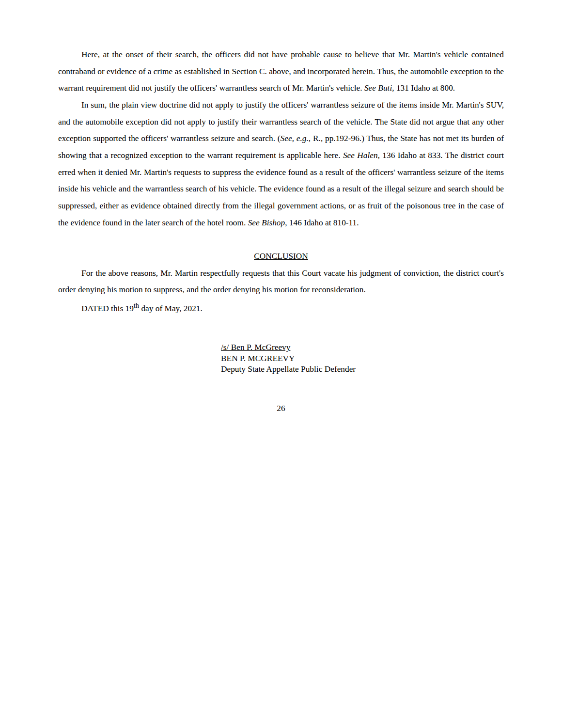Here, at the onset of their search, the officers did not have probable cause to believe that Mr. Martin's vehicle contained contraband or evidence of a crime as established in Section C. above, and incorporated herein. Thus, the automobile exception to the warrant requirement did not justify the officers' warrantless search of Mr. Martin's vehicle. See Buti, 131 Idaho at 800.
In sum, the plain view doctrine did not apply to justify the officers' warrantless seizure of the items inside Mr. Martin's SUV, and the automobile exception did not apply to justify their warrantless search of the vehicle. The State did not argue that any other exception supported the officers' warrantless seizure and search. (See, e.g., R., pp.192-96.) Thus, the State has not met its burden of showing that a recognized exception to the warrant requirement is applicable here. See Halen, 136 Idaho at 833. The district court erred when it denied Mr. Martin's requests to suppress the evidence found as a result of the officers' warrantless seizure of the items inside his vehicle and the warrantless search of his vehicle. The evidence found as a result of the illegal seizure and search should be suppressed, either as evidence obtained directly from the illegal government actions, or as fruit of the poisonous tree in the case of the evidence found in the later search of the hotel room. See Bishop, 146 Idaho at 810-11.
CONCLUSION
For the above reasons, Mr. Martin respectfully requests that this Court vacate his judgment of conviction, the district court's order denying his motion to suppress, and the order denying his motion for reconsideration.
DATED this 19th day of May, 2021.
/s/ Ben P. McGreevy
BEN P. MCGREEVY
Deputy State Appellate Public Defender
26